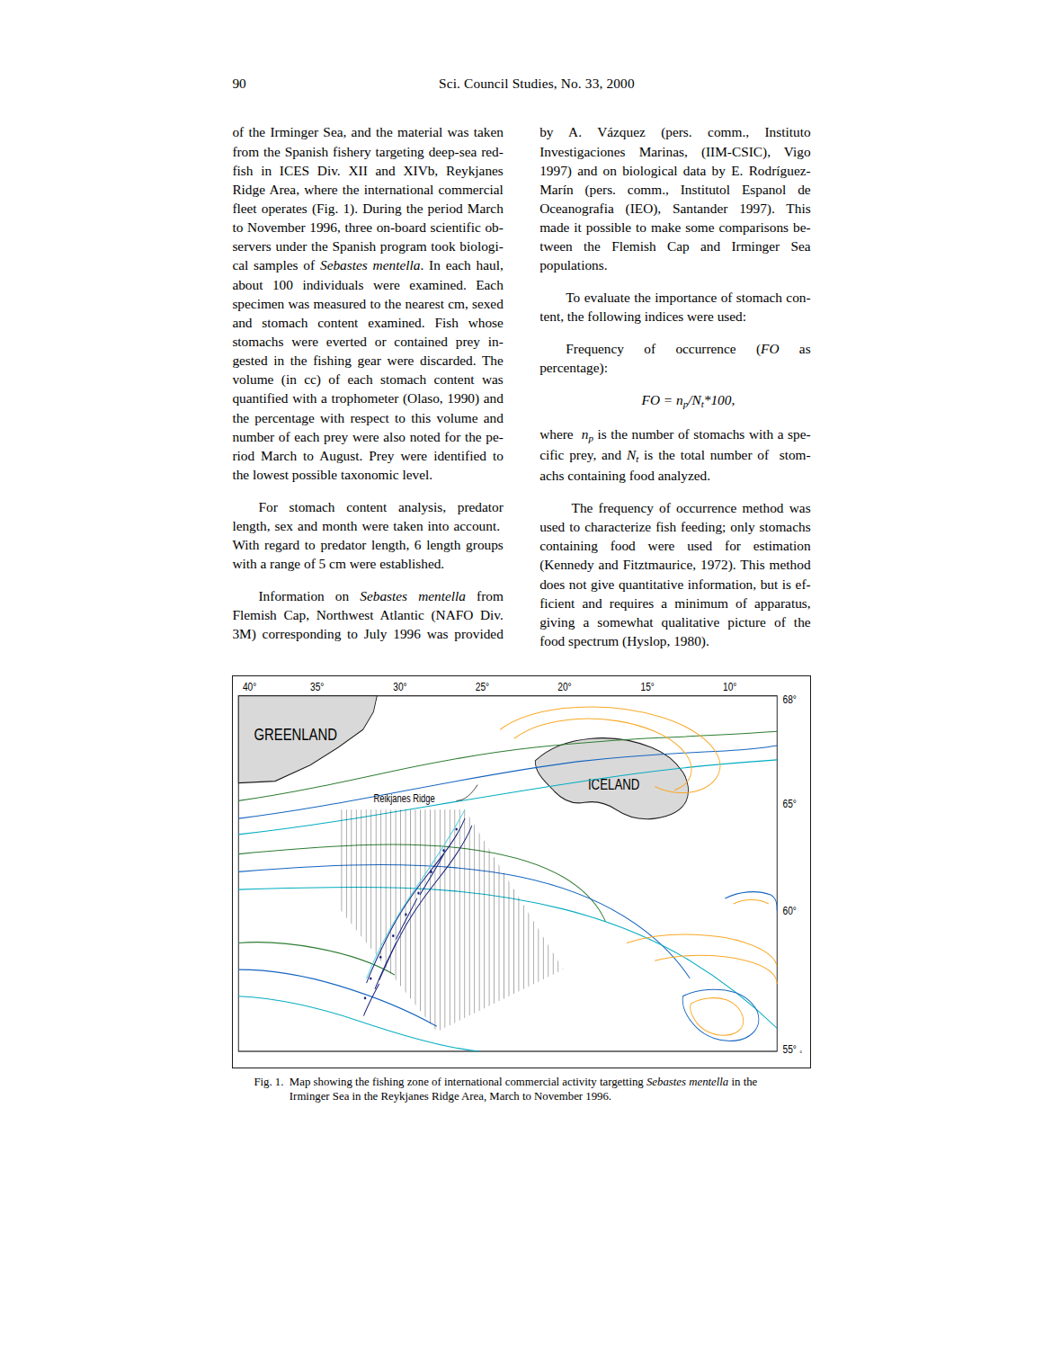90
Sci. Council Studies, No. 33, 2000
of the Irminger Sea, and the material was taken from the Spanish fishery targeting deep-sea redfish in ICES Div. XII and XIVb, Reykjanes Ridge Area, where the international commercial fleet operates (Fig. 1). During the period March to November 1996, three on-board scientific observers under the Spanish program took biological samples of Sebastes mentella. In each haul, about 100 individuals were examined. Each specimen was measured to the nearest cm, sexed and stomach content examined. Fish whose stomachs were everted or contained prey ingested in the fishing gear were discarded. The volume (in cc) of each stomach content was quantified with a trophometer (Olaso, 1990) and the percentage with respect to this volume and number of each prey were also noted for the period March to August. Prey were identified to the lowest possible taxonomic level.
For stomach content analysis, predator length, sex and month were taken into account. With regard to predator length, 6 length groups with a range of 5 cm were established.
Information on Sebastes mentella from Flemish Cap, Northwest Atlantic (NAFO Div. 3M) corresponding to July 1996 was provided by A. Vázquez (pers. comm., Instituto Investigaciones Marinas, (IIM-CSIC), Vigo 1997) and on biological data by E. Rodríguez-Marín (pers. comm., Institutol Espanol de Oceanografia (IEO), Santander 1997). This made it possible to make some comparisons between the Flemish Cap and Irminger Sea populations.
To evaluate the importance of stomach content, the following indices were used:
Frequency of occurrence (FO as percentage):
FO = np/Nt*100,
where np is the number of stomachs with a specific prey, and Nt is the total number of stomachs containing food analyzed.
The frequency of occurrence method was used to characterize fish feeding; only stomachs containing food were used for estimation (Kennedy and Fitztmaurice, 1972). This method does not give quantitative information, but is efficient and requires a minimum of apparatus, giving a somewhat qualitative picture of the food spectrum (Hyslop, 1980).
40° 35° 30° 25° 20° 15° 10° 68° 65° 60° 55° ° GREENLAND ICELAND Reikjanes Ridge
Fig. 1.
Map showing the fishing zone of international commercial activity targetting Sebastes mentella in the Irminger Sea in the Reykjanes Ridge Area, March to November 1996.